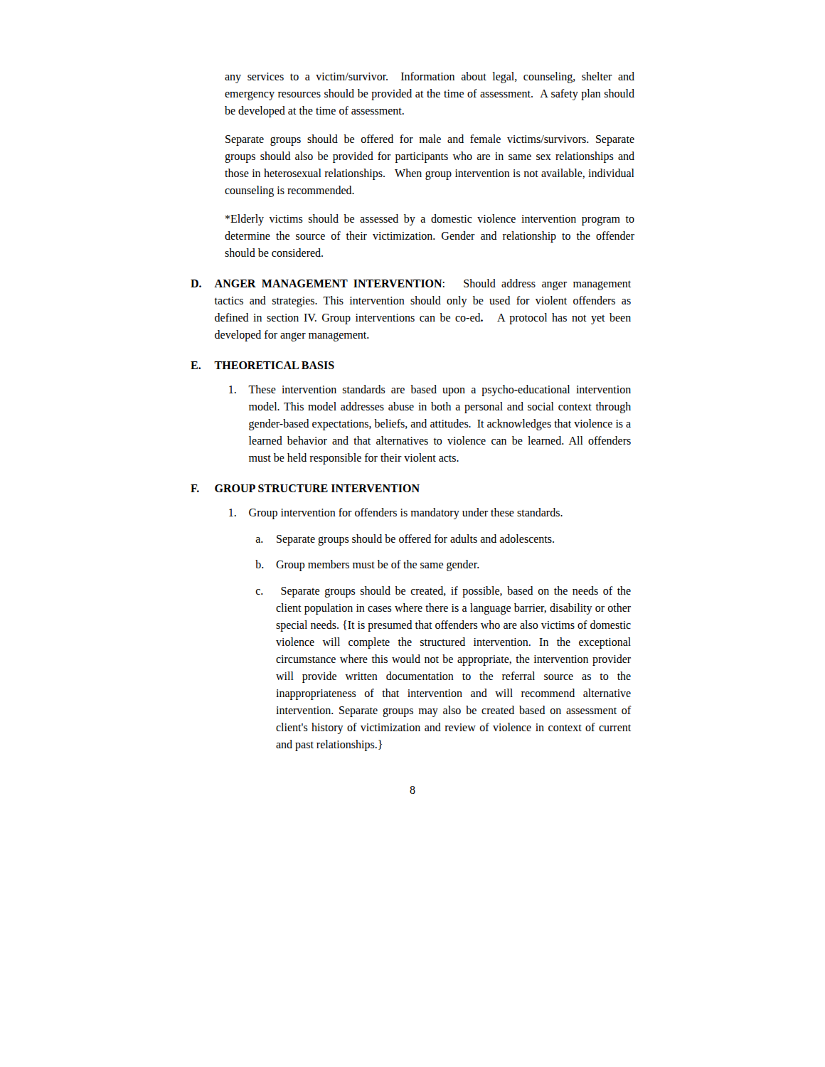any services to a victim/survivor. Information about legal, counseling, shelter and emergency resources should be provided at the time of assessment. A safety plan should be developed at the time of assessment.
Separate groups should be offered for male and female victims/survivors. Separate groups should also be provided for participants who are in same sex relationships and those in heterosexual relationships. When group intervention is not available, individual counseling is recommended.
*Elderly victims should be assessed by a domestic violence intervention program to determine the source of their victimization. Gender and relationship to the offender should be considered.
D. ANGER MANAGEMENT INTERVENTION: Should address anger management tactics and strategies. This intervention should only be used for violent offenders as defined in section IV. Group interventions can be co-ed. A protocol has not yet been developed for anger management.
E. THEORETICAL BASIS
1. These intervention standards are based upon a psycho-educational intervention model. This model addresses abuse in both a personal and social context through gender-based expectations, beliefs, and attitudes. It acknowledges that violence is a learned behavior and that alternatives to violence can be learned. All offenders must be held responsible for their violent acts.
F. GROUP STRUCTURE INTERVENTION
1. Group intervention for offenders is mandatory under these standards.
a. Separate groups should be offered for adults and adolescents.
b. Group members must be of the same gender.
c. Separate groups should be created, if possible, based on the needs of the client population in cases where there is a language barrier, disability or other special needs. {It is presumed that offenders who are also victims of domestic violence will complete the structured intervention. In the exceptional circumstance where this would not be appropriate, the intervention provider will provide written documentation to the referral source as to the inappropriateness of that intervention and will recommend alternative intervention. Separate groups may also be created based on assessment of client's history of victimization and review of violence in context of current and past relationships.}
8